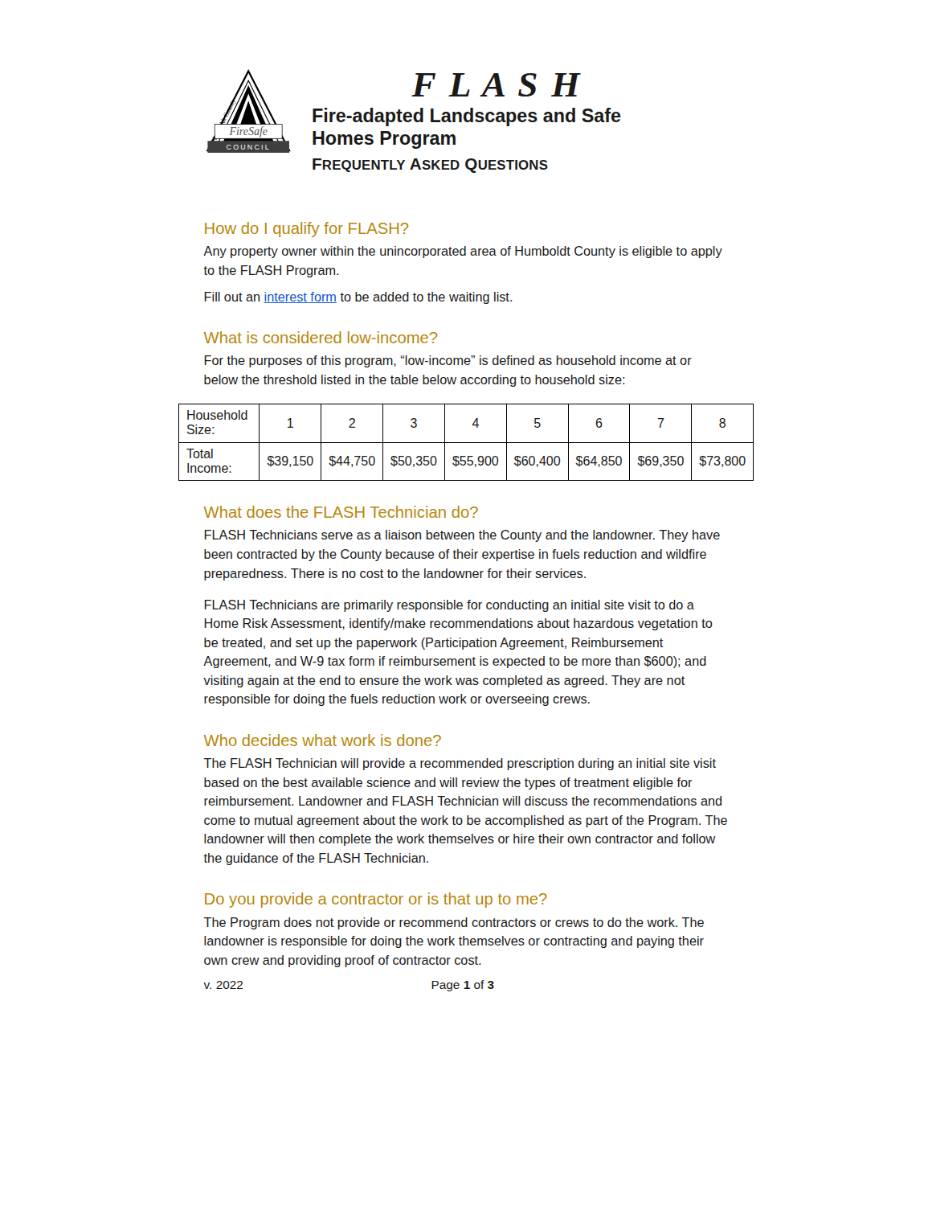Humboldt County FireSafe COUNCIL
F L A S H
Fire-adapted Landscapes and Safe Homes Program
FREQUENTLY ASKED QUESTIONS
How do I qualify for FLASH?
Any property owner within the unincorporated area of Humboldt County is eligible to apply to the FLASH Program.
Fill out an interest form to be added to the waiting list.
What is considered low-income?
For the purposes of this program, “low-income” is defined as household income at or below the threshold listed in the table below according to household size:
| Household Size: | 1 | 2 | 3 | 4 | 5 | 6 | 7 | 8 |
| Total Income: | $39,150 | $44,750 | $50,350 | $55,900 | $60,400 | $64,850 | $69,350 | $73,800 |
What does the FLASH Technician do?
FLASH Technicians serve as a liaison between the County and the landowner. They have been contracted by the County because of their expertise in fuels reduction and wildfire preparedness. There is no cost to the landowner for their services.
FLASH Technicians are primarily responsible for conducting an initial site visit to do a Home Risk Assessment, identify/make recommendations about hazardous vegetation to be treated, and set up the paperwork (Participation Agreement, Reimbursement Agreement, and W-9 tax form if reimbursement is expected to be more than $600); and visiting again at the end to ensure the work was completed as agreed. They are not responsible for doing the fuels reduction work or overseeing crews.
Who decides what work is done?
The FLASH Technician will provide a recommended prescription during an initial site visit based on the best available science and will review the types of treatment eligible for reimbursement. Landowner and FLASH Technician will discuss the recommendations and come to mutual agreement about the work to be accomplished as part of the Program. The landowner will then complete the work themselves or hire their own contractor and follow the guidance of the FLASH Technician.
Do you provide a contractor or is that up to me?
The Program does not provide or recommend contractors or crews to do the work. The landowner is responsible for doing the work themselves or contracting and paying their own crew and providing proof of contractor cost.
v. 2022 Page 1 of 3